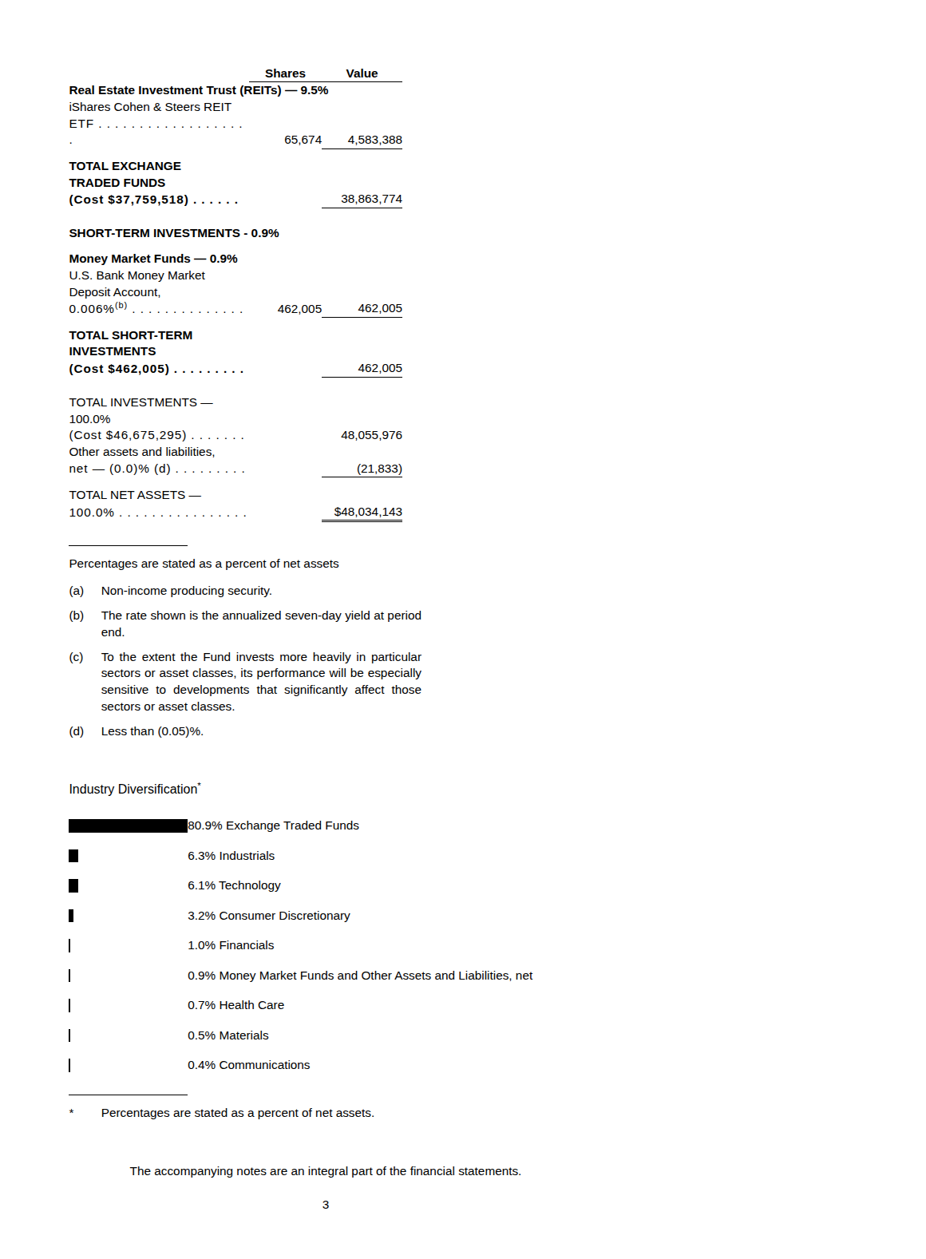| | Shares | Value |
| --- | --- | --- |
| Real Estate Investment Trust (REITs) — 9.5% |
| iShares Cohen & Steers REIT | | |
| ETF . . . . . . . . . . . . . . . . . . . | 65,674 | 4,583,388 |
| TOTAL EXCHANGE | | |
| TRADED FUNDS | | |
| (Cost $37,759,518) . . . . . . | | 38,863,774 |
| SHORT-TERM INVESTMENTS - 0.9% |
| Money Market Funds — 0.9% |
| U.S. Bank Money Market | | |
| Deposit Account, | | |
| 0.006% (b) . . . . . . . . . . . . . . | 462,005 | 462,005 |
| TOTAL SHORT-TERM | | |
| INVESTMENTS | | |
| (Cost $462,005) . . . . . . . . . | | 462,005 |
| TOTAL INVESTMENTS — | | |
| 100.0% | | |
| (Cost $46,675,295) . . . . . . . | | 48,055,976 |
| Other assets and liabilities, | | |
| net — (0.0)% (d) . . . . . . . . . | | (21,833) |
| TOTAL NET ASSETS — | | |
| 100.0% . . . . . . . . . . . . . . . . | | $48,034,143 |
Percentages are stated as a percent of net assets
| (a) | Non-income producing security. |
| (b) | The rate shown is the annualized seven-day yield at period end. |
| (c) | To the extent the Fund invests more heavily in particular sectors or asset classes, its performance will be especially sensitive to developments that significantly affect those sectors or asset classes. |
| (d) | Less than (0.05)%. |
Industry Diversification*
| | 80.9% Exchange Traded Funds |
| | 6.3% Industrials |
| | 6.1% Technology |
| | 3.2% Consumer Discretionary |
| | 1.0% Financials |
| | 0.9% Money Market Funds and Other Assets and Liabilities, net |
| | 0.7% Health Care |
| | 0.5% Materials |
| | 0.4% Communications |
| * | Percentages are stated as a percent of net assets. |
The accompanying notes are an integral part of the financial statements.
3